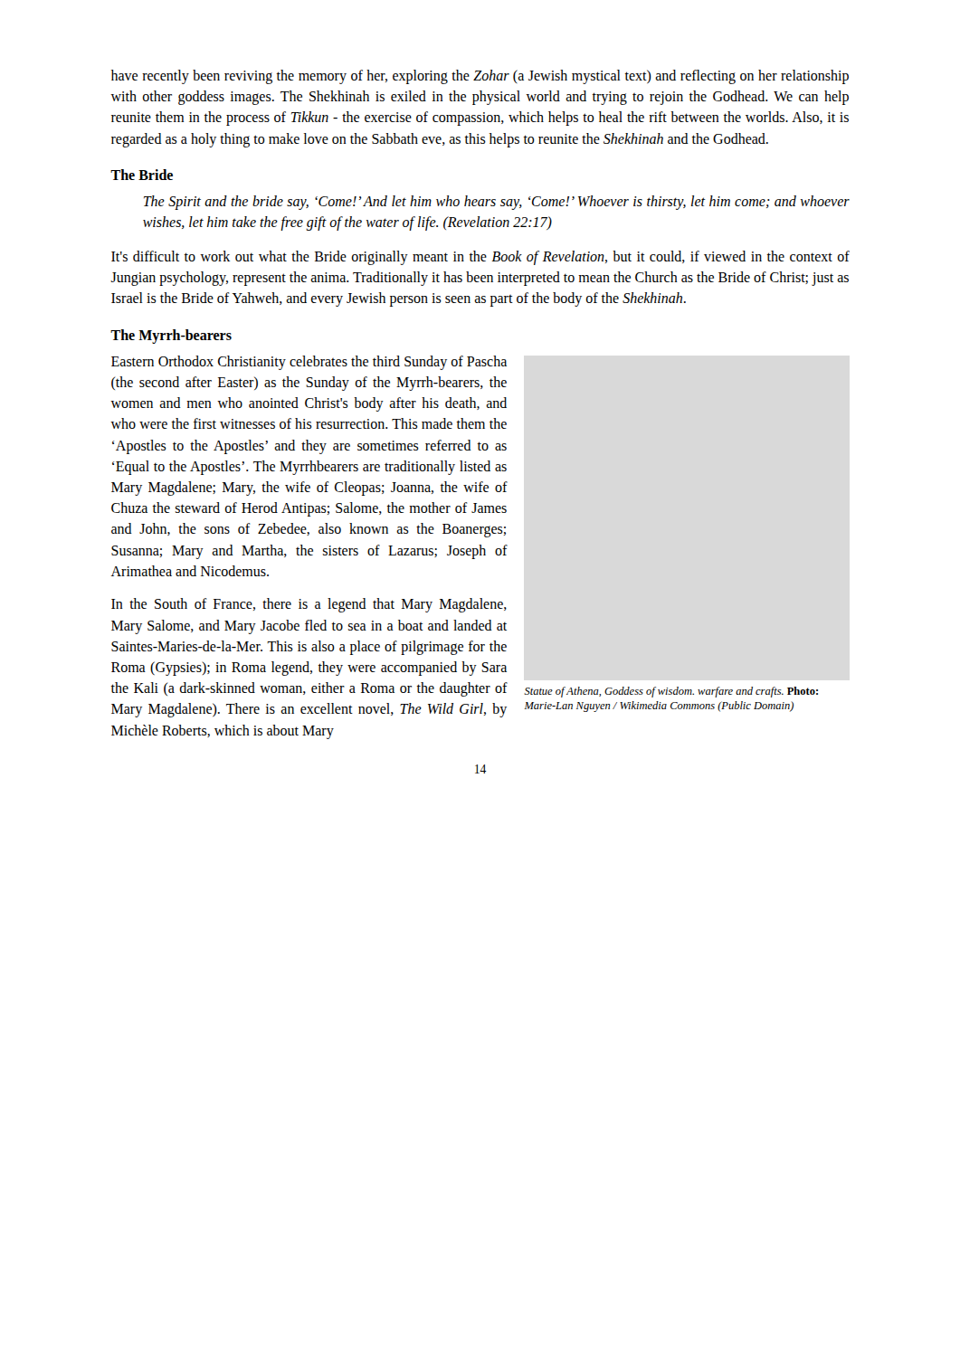have recently been reviving the memory of her, exploring the Zohar (a Jewish mystical text) and reflecting on her relationship with other goddess images. The Shekhinah is exiled in the physical world and trying to rejoin the Godhead. We can help reunite them in the process of Tikkun - the exercise of compassion, which helps to heal the rift between the worlds. Also, it is regarded as a holy thing to make love on the Sabbath eve, as this helps to reunite the Shekhinah and the Godhead.
The Bride
The Spirit and the bride say, ‘Come!’ And let him who hears say, ‘Come!’ Whoever is thirsty, let him come; and whoever wishes, let him take the free gift of the water of life. (Revelation 22:17)
It's difficult to work out what the Bride originally meant in the Book of Revelation, but it could, if viewed in the context of Jungian psychology, represent the anima. Traditionally it has been interpreted to mean the Church as the Bride of Christ; just as Israel is the Bride of Yahweh, and every Jewish person is seen as part of the body of the Shekhinah.
The Myrrh-bearers
Statue of Athena, Goddess of wisdom. warfare and crafts. Photo: Marie-Lan Nguyen / Wikimedia Commons (Public Domain)
Eastern Orthodox Christianity celebrates the third Sunday of Pascha (the second after Easter) as the Sunday of the Myrrh-bearers, the women and men who anointed Christ's body after his death, and who were the first witnesses of his resurrection. This made them the ‘Apostles to the Apostles’ and they are sometimes referred to as ‘Equal to the Apostles’. The Myrrhbearers are traditionally listed as Mary Magdalene; Mary, the wife of Cleopas; Joanna, the wife of Chuza the steward of Herod Antipas; Salome, the mother of James and John, the sons of Zebedee, also known as the Boanerges; Susanna; Mary and Martha, the sisters of Lazarus; Joseph of Arimathea and Nicodemus.
In the South of France, there is a legend that Mary Magdalene, Mary Salome, and Mary Jacobe fled to sea in a boat and landed at Saintes-Maries-de-la-Mer. This is also a place of pilgrimage for the Roma (Gypsies); in Roma legend, they were accompanied by Sara the Kali (a dark-skinned woman, either a Roma or the daughter of Mary Magdalene). There is an excellent novel, The Wild Girl, by Michèle Roberts, which is about Mary
14